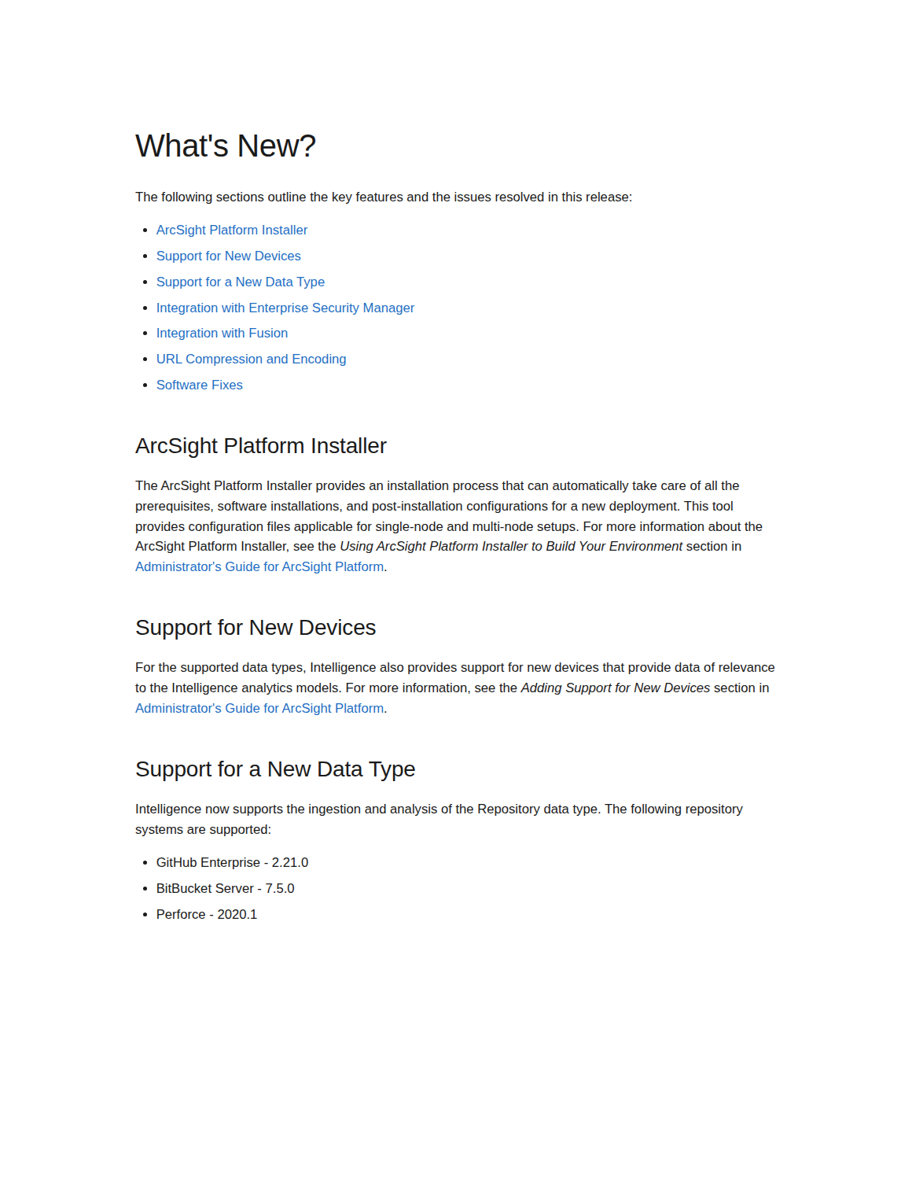What's New?
The following sections outline the key features and the issues resolved in this release:
ArcSight Platform Installer
Support for New Devices
Support for a New Data Type
Integration with Enterprise Security Manager
Integration with Fusion
URL Compression and Encoding
Software Fixes
ArcSight Platform Installer
The ArcSight Platform Installer provides an installation process that can automatically take care of all the prerequisites, software installations, and post-installation configurations for a new deployment. This tool provides configuration files applicable for single-node and multi-node setups. For more information about the ArcSight Platform Installer, see the Using ArcSight Platform Installer to Build Your Environment section in Administrator's Guide for ArcSight Platform.
Support for New Devices
For the supported data types, Intelligence also provides support for new devices that provide data of relevance to the Intelligence analytics models. For more information, see the Adding Support for New Devices section in Administrator's Guide for ArcSight Platform.
Support for a New Data Type
Intelligence now supports the ingestion and analysis of the Repository data type. The following repository systems are supported:
GitHub Enterprise - 2.21.0
BitBucket Server - 7.5.0
Perforce - 2020.1